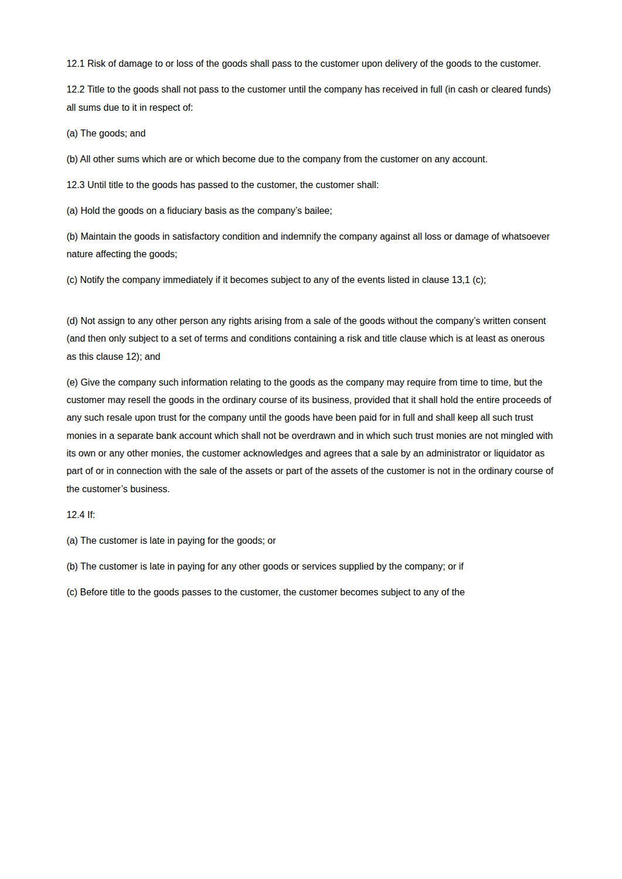12.1 Risk of damage to or loss of the goods shall pass to the customer upon delivery of the goods to the customer.
12.2 Title to the goods shall not pass to the customer until the company has received in full (in cash or cleared funds) all sums due to it in respect of:
(a) The goods; and
(b) All other sums which are or which become due to the company from the customer on any account.
12.3 Until title to the goods has passed to the customer, the customer shall:
(a) Hold the goods on a fiduciary basis as the company’s bailee;
(b) Maintain the goods in satisfactory condition and indemnify the company against all loss or damage of whatsoever nature affecting the goods;
(c) Notify the company immediately if it becomes subject to any of the events listed in clause 13,1 (c);
(d) Not assign to any other person any rights arising from a sale of the goods without the company’s written consent (and then only subject to a set of terms and conditions containing a risk and title clause which is at least as onerous as this clause 12); and
(e) Give the company such information relating to the goods as the company may require from time to time, but the customer may resell the goods in the ordinary course of its business, provided that it shall hold the entire proceeds of any such resale upon trust for the company until the goods have been paid for in full and shall keep all such trust monies in a separate bank account which shall not be overdrawn and in which such trust monies are not mingled with its own or any other monies, the customer acknowledges and agrees that a sale by an administrator or liquidator as part of or in connection with the sale of the assets or part of the assets of the customer is not in the ordinary course of the customer’s business.
12.4 If:
(a) The customer is late in paying for the goods; or
(b) The customer is late in paying for any other goods or services supplied by the company; or if
(c) Before title to the goods passes to the customer, the customer becomes subject to any of the